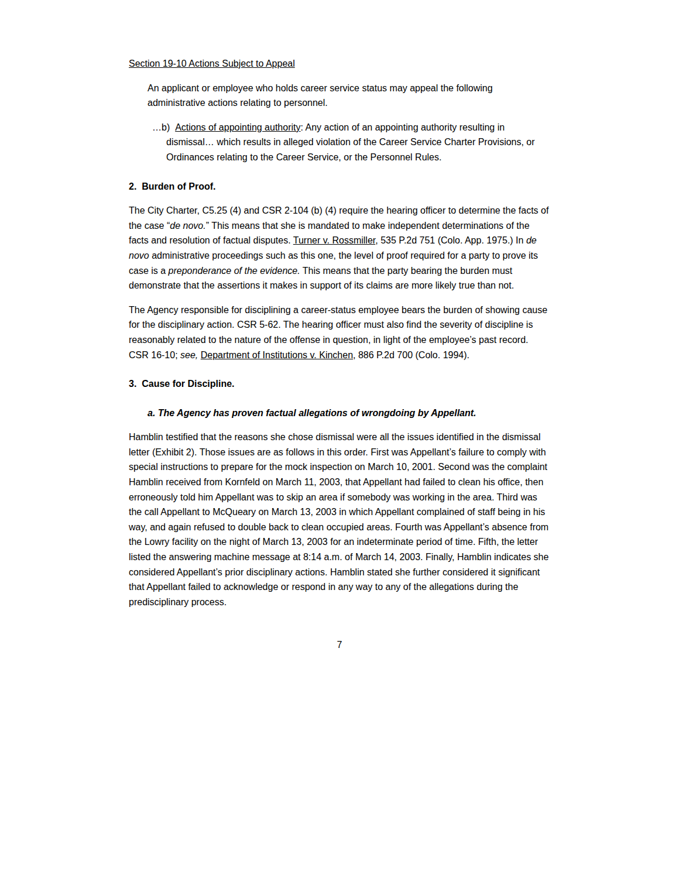Section 19-10 Actions Subject to Appeal
An applicant or employee who holds career service status may appeal the following administrative actions relating to personnel.
…b) Actions of appointing authority: Any action of an appointing authority resulting in dismissal… which results in alleged violation of the Career Service Charter Provisions, or Ordinances relating to the Career Service, or the Personnel Rules.
2. Burden of Proof.
The City Charter, C5.25 (4) and CSR 2-104 (b) (4) require the hearing officer to determine the facts of the case “de novo.” This means that she is mandated to make independent determinations of the facts and resolution of factual disputes. Turner v. Rossmiller, 535 P.2d 751 (Colo. App. 1975.) In de novo administrative proceedings such as this one, the level of proof required for a party to prove its case is a preponderance of the evidence. This means that the party bearing the burden must demonstrate that the assertions it makes in support of its claims are more likely true than not.
The Agency responsible for disciplining a career-status employee bears the burden of showing cause for the disciplinary action. CSR 5-62. The hearing officer must also find the severity of discipline is reasonably related to the nature of the offense in question, in light of the employee’s past record. CSR 16-10; see, Department of Institutions v. Kinchen, 886 P.2d 700 (Colo. 1994).
3. Cause for Discipline.
a. The Agency has proven factual allegations of wrongdoing by Appellant.
Hamblin testified that the reasons she chose dismissal were all the issues identified in the dismissal letter (Exhibit 2). Those issues are as follows in this order. First was Appellant’s failure to comply with special instructions to prepare for the mock inspection on March 10, 2001. Second was the complaint Hamblin received from Kornfeld on March 11, 2003, that Appellant had failed to clean his office, then erroneously told him Appellant was to skip an area if somebody was working in the area. Third was the call Appellant to McQueary on March 13, 2003 in which Appellant complained of staff being in his way, and again refused to double back to clean occupied areas. Fourth was Appellant’s absence from the Lowry facility on the night of March 13, 2003 for an indeterminate period of time. Fifth, the letter listed the answering machine message at 8:14 a.m. of March 14, 2003. Finally, Hamblin indicates she considered Appellant’s prior disciplinary actions. Hamblin stated she further considered it significant that Appellant failed to acknowledge or respond in any way to any of the allegations during the predisciplinary process.
7